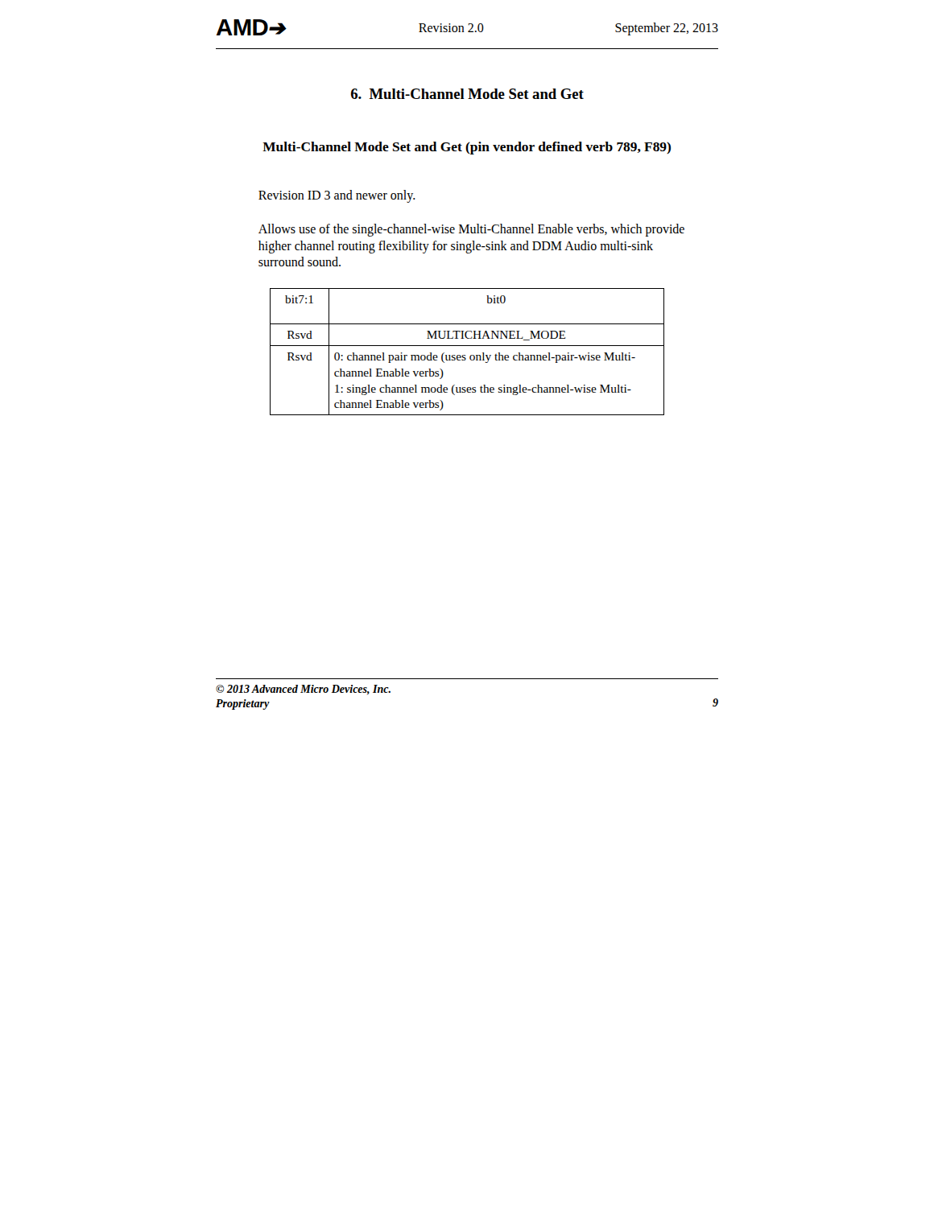AMD➔
Revision 2.0
September 22, 2013
6. Multi-Channel Mode Set and Get
Multi-Channel Mode Set and Get (pin vendor defined verb 789, F89)
Revision ID 3 and newer only.
Allows use of the single-channel-wise Multi-Channel Enable verbs, which provide higher channel routing flexibility for single-sink and DDM Audio multi-sink surround sound.
| bit7:1 | bit0 |
| Rsvd | MULTICHANNEL_MODE |
| Rsvd | 0: channel pair mode (uses only the channel-pair-wise Multi-channel Enable verbs) 1: single channel mode (uses the single-channel-wise Multi-channel Enable verbs) |
© 2013 Advanced Micro Devices, Inc.
Proprietary
9